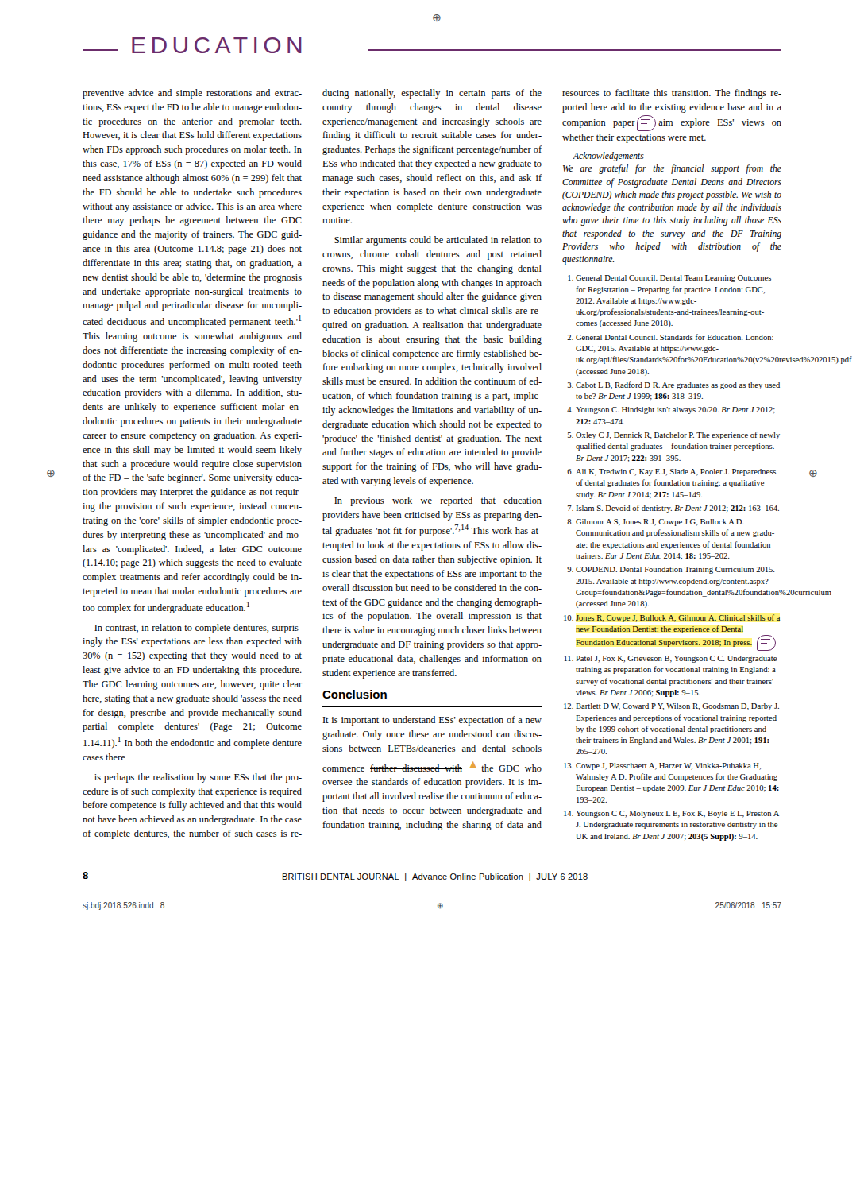⊕
⊕
⊕
Education
preventive advice and simple restorations and extractions, ESs expect the FD to be able to manage endodontic procedures on the anterior and premolar teeth. However, it is clear that ESs hold different expectations when FDs approach such procedures on molar teeth. In this case, 17% of ESs (n = 87) expected an FD would need assistance although almost 60% (n = 299) felt that the FD should be able to undertake such procedures without any assistance or advice. This is an area where there may perhaps be agreement between the GDC guidance and the majority of trainers. The GDC guidance in this area (Outcome 1.14.8; page 21) does not differentiate in this area; stating that, on graduation, a new dentist should be able to, 'determine the prognosis and undertake appropriate non-surgical treatments to manage pulpal and periradicular disease for uncomplicated deciduous and uncomplicated permanent teeth.'1 This learning outcome is somewhat ambiguous and does not differentiate the increasing complexity of endodontic procedures performed on multi-rooted teeth and uses the term 'uncomplicated', leaving university education providers with a dilemma. In addition, students are unlikely to experience sufficient molar endodontic procedures on patients in their undergraduate career to ensure competency on graduation. As experience in this skill may be limited it would seem likely that such a procedure would require close supervision of the FD – the 'safe beginner'. Some university education providers may interpret the guidance as not requiring the provision of such experience, instead concentrating on the 'core' skills of simpler endodontic procedures by interpreting these as 'uncomplicated' and molars as 'complicated'. Indeed, a later GDC outcome (1.14.10; page 21) which suggests the need to evaluate complex treatments and refer accordingly could be interpreted to mean that molar endodontic procedures are too complex for undergraduate education.1
In contrast, in relation to complete dentures, surprisingly the ESs' expectations are less than expected with 30% (n = 152) expecting that they would need to at least give advice to an FD undertaking this procedure. The GDC learning outcomes are, however, quite clear here, stating that a new graduate should 'assess the need for design, prescribe and provide mechanically sound partial complete dentures' (Page 21; Outcome 1.14.11).1 In both the endodontic and complete denture cases there
is perhaps the realisation by some ESs that the procedure is of such complexity that experience is required before competence is fully achieved and that this would not have been achieved as an undergraduate. In the case of complete dentures, the number of such cases is reducing nationally, especially in certain parts of the country through changes in dental disease experience/management and increasingly schools are finding it difficult to recruit suitable cases for undergraduates. Perhaps the significant percentage/number of ESs who indicated that they expected a new graduate to manage such cases, should reflect on this, and ask if their expectation is based on their own undergraduate experience when complete denture construction was routine.
Similar arguments could be articulated in relation to crowns, chrome cobalt dentures and post retained crowns. This might suggest that the changing dental needs of the population along with changes in approach to disease management should alter the guidance given to education providers as to what clinical skills are required on graduation. A realisation that undergraduate education is about ensuring that the basic building blocks of clinical competence are firmly established before embarking on more complex, technically involved skills must be ensured. In addition the continuum of education, of which foundation training is a part, implicitly acknowledges the limitations and variability of undergraduate education which should not be expected to 'produce' the 'finished dentist' at graduation. The next and further stages of education are intended to provide support for the training of FDs, who will have graduated with varying levels of experience.
In previous work we reported that education providers have been criticised by ESs as preparing dental graduates 'not fit for purpose'.7,14 This work has attempted to look at the expectations of ESs to allow discussion based on data rather than subjective opinion. It is clear that the expectations of ESs are important to the overall discussion but need to be considered in the context of the GDC guidance and the changing demographics of the population. The overall impression is that there is value in encouraging much closer links between undergraduate and DF training providers so that appropriate educational data, challenges and information on student experience are transferred.
Conclusion
It is important to understand ESs' expectation of a new graduate. Only once these are understood can discussions between LETBs/deaneries and dental schools commence further discussed with ▲the GDC who oversee the standards of education providers. It is important that all involved realise the continuum of education that needs to occur between undergraduate and foundation training, including the sharing of data and resources to facilitate this transition. The findings reported here add to the existing evidence base and in a companion paper aim explore ESs' views on whether their expectations were met.
Acknowledgements
We are grateful for the financial support from the Committee of Postgraduate Dental Deans and Directors (COPDEND) which made this project possible. We wish to acknowledge the contribution made by all the individuals who gave their time to this study including all those ESs that responded to the survey and the DF Training Providers who helped with distribution of the questionnaire.
General Dental Council. Dental Team Learning Outcomes for Registration – Preparing for practice. London: GDC, 2012. Available at https://www.gdc-uk.org/professionals/students-and-trainees/learning-outcomes (accessed June 2018).
General Dental Council. Standards for Education. London: GDC, 2015. Available at https://www.gdc-uk.org/api/files/Standards%20for%20Education%20(v2%20revised%202015).pdf (accessed June 2018).
Cabot L B, Radford D R. Are graduates as good as they used to be? Br Dent J 1999; 186: 318–319.
Youngson C. Hindsight isn't always 20/20. Br Dent J 2012; 212: 473–474.
Oxley C J, Dennick R, Batchelor P. The experience of newly qualified dental graduates – foundation trainer perceptions. Br Dent J 2017; 222: 391–395.
Ali K, Tredwin C, Kay E J, Slade A, Pooler J. Preparedness of dental graduates for foundation training: a qualitative study. Br Dent J 2014; 217: 145–149.
Islam S. Devoid of dentistry. Br Dent J 2012; 212: 163–164.
Gilmour A S, Jones R J, Cowpe J G, Bullock A D. Communication and professionalism skills of a new graduate: the expectations and experiences of dental foundation trainers. Eur J Dent Educ 2014; 18: 195–202.
COPDEND. Dental Foundation Training Curriculum 2015. 2015. Available at http://www.copdend.org/content.aspx?Group=foundation&Page=foundation_dental%20foundation%20curriculum (accessed June 2018).
Jones R, Cowpe J, Bullock A, Gilmour A. Clinical skills of a new Foundation Dentist: the experience of Dental Foundation Educational Supervisors. 2018; In press.
Patel J, Fox K, Grieveson B, Youngson C C. Undergraduate training as preparation for vocational training in England: a survey of vocational dental practitioners' and their trainers' views. Br Dent J 2006; Suppl: 9–15.
Bartlett D W, Coward P Y, Wilson R, Goodsman D, Darby J. Experiences and perceptions of vocational training reported by the 1999 cohort of vocational dental practitioners and their trainers in England and Wales. Br Dent J 2001; 191: 265–270.
Cowpe J, Plasschaert A, Harzer W, Vinkka-Puhakka H, Walmsley A D. Profile and Competences for the Graduating European Dentist – update 2009. Eur J Dent Educ 2010; 14: 193–202.
Youngson C C, Molyneux L E, Fox K, Boyle E L, Preston A J. Undergraduate requirements in restorative dentistry in the UK and Ireland. Br Dent J 2007; 203(5 Suppl): 9–14.
8
BRITISH DENTAL JOURNAL | Advance Online Publication | JULY 6 2018
sj.bdj.2018.526.indd 8
⊕
25/06/2018 15:57